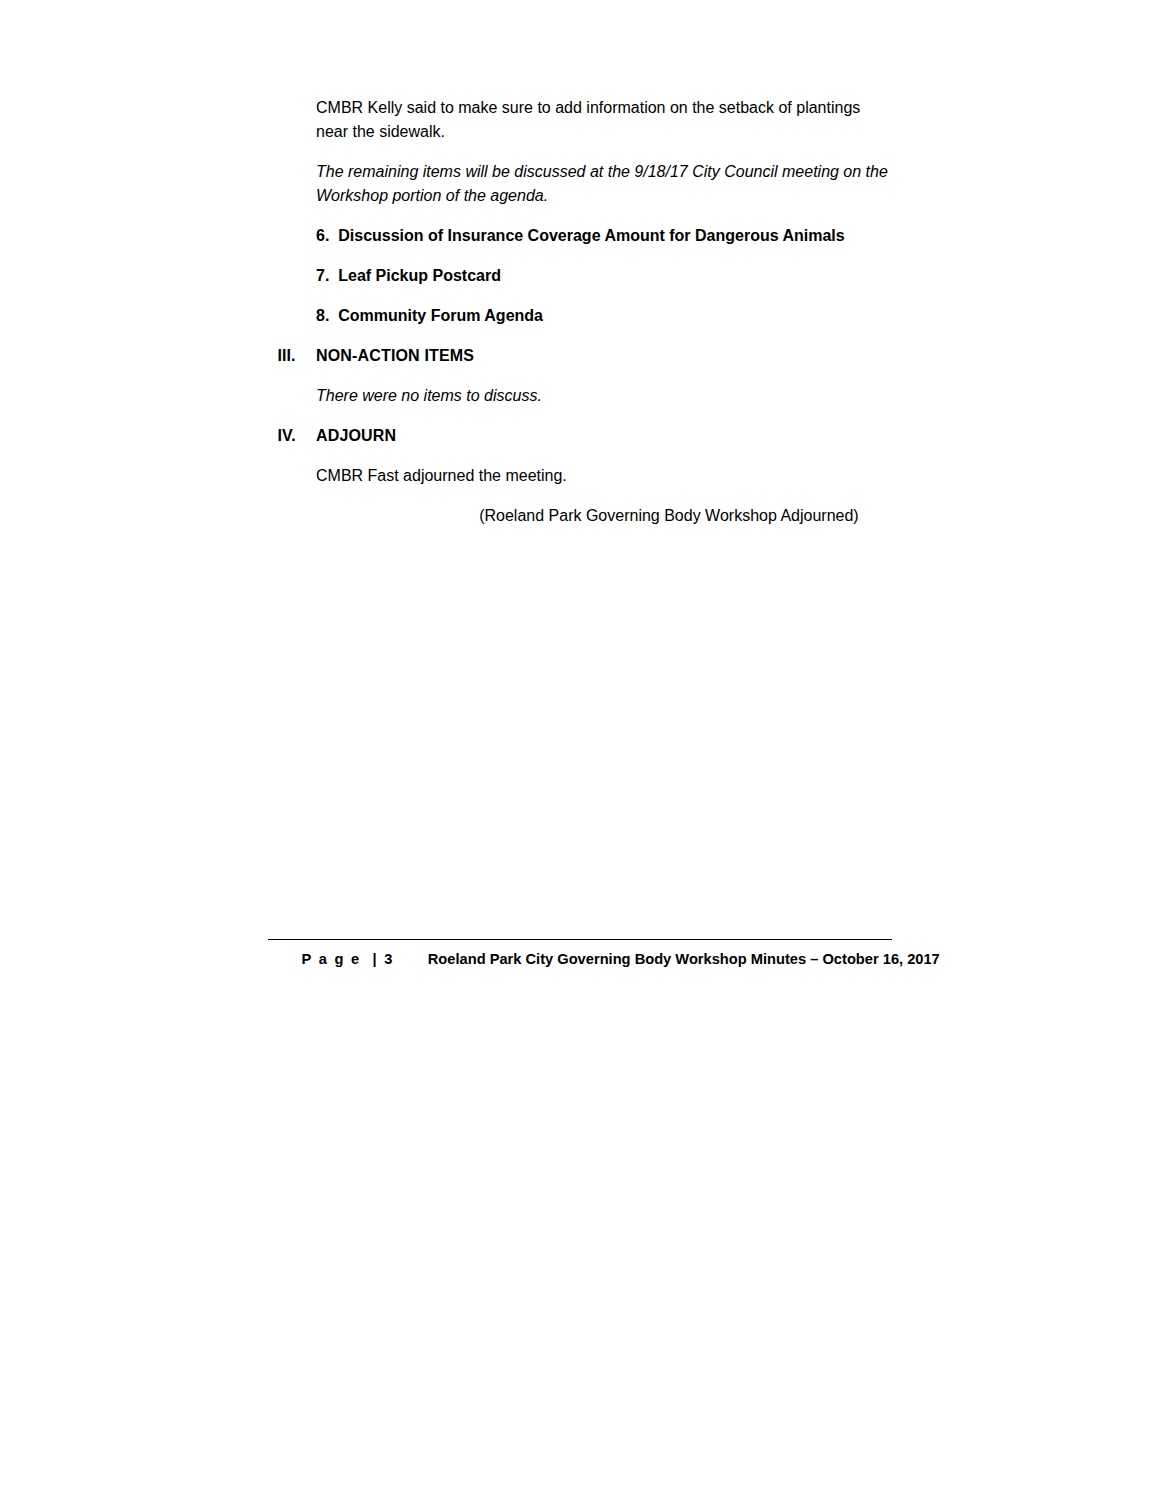CMBR Kelly said to make sure to add information on the setback of plantings near the sidewalk.
The remaining items will be discussed at the 9/18/17 City Council meeting on the Workshop portion of the agenda.
6. Discussion of Insurance Coverage Amount for Dangerous Animals
7. Leaf Pickup Postcard
8. Community Forum Agenda
III. NON-ACTION ITEMS
There were no items to discuss.
IV. ADJOURN
CMBR Fast adjourned the meeting.
(Roeland Park Governing Body Workshop Adjourned)
P a g e | 3 Roeland Park City Governing Body Workshop Minutes – October 16, 2017